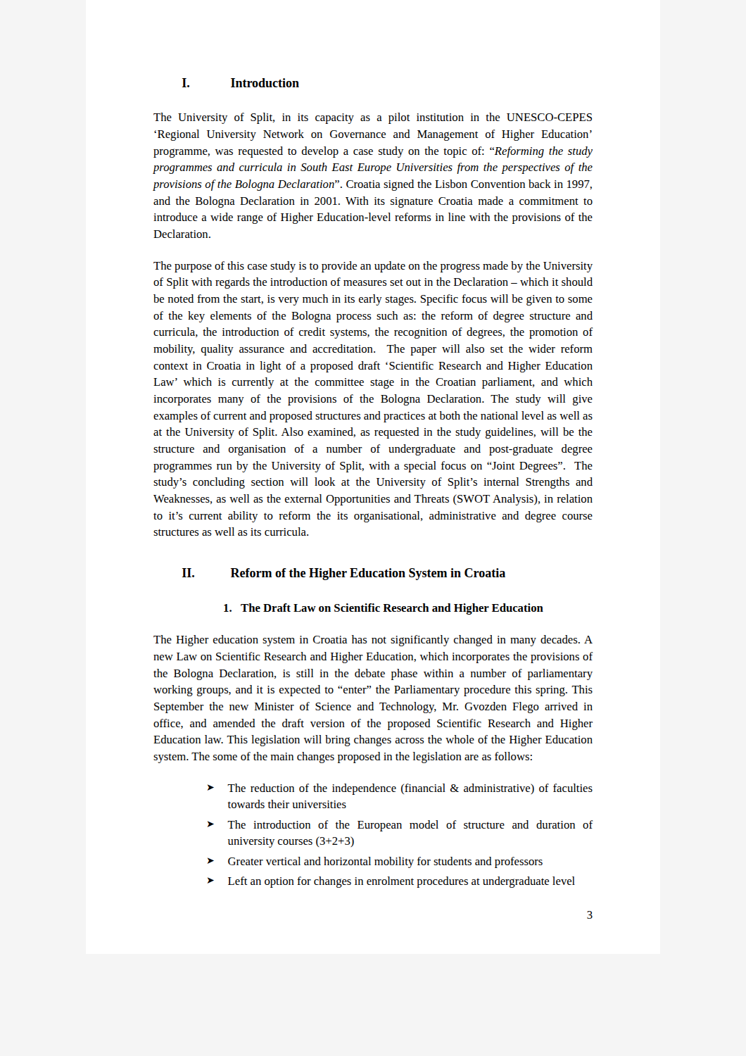I. Introduction
The University of Split, in its capacity as a pilot institution in the UNESCO-CEPES ‘Regional University Network on Governance and Management of Higher Education’ programme, was requested to develop a case study on the topic of: “Reforming the study programmes and curricula in South East Europe Universities from the perspectives of the provisions of the Bologna Declaration”. Croatia signed the Lisbon Convention back in 1997, and the Bologna Declaration in 2001. With its signature Croatia made a commitment to introduce a wide range of Higher Education-level reforms in line with the provisions of the Declaration.
The purpose of this case study is to provide an update on the progress made by the University of Split with regards the introduction of measures set out in the Declaration – which it should be noted from the start, is very much in its early stages. Specific focus will be given to some of the key elements of the Bologna process such as: the reform of degree structure and curricula, the introduction of credit systems, the recognition of degrees, the promotion of mobility, quality assurance and accreditation. The paper will also set the wider reform context in Croatia in light of a proposed draft ‘Scientific Research and Higher Education Law’ which is currently at the committee stage in the Croatian parliament, and which incorporates many of the provisions of the Bologna Declaration. The study will give examples of current and proposed structures and practices at both the national level as well as at the University of Split. Also examined, as requested in the study guidelines, will be the structure and organisation of a number of undergraduate and post-graduate degree programmes run by the University of Split, with a special focus on “Joint Degrees”. The study’s concluding section will look at the University of Split’s internal Strengths and Weaknesses, as well as the external Opportunities and Threats (SWOT Analysis), in relation to it’s current ability to reform the its organisational, administrative and degree course structures as well as its curricula.
II. Reform of the Higher Education System in Croatia
1. The Draft Law on Scientific Research and Higher Education
The Higher education system in Croatia has not significantly changed in many decades. A new Law on Scientific Research and Higher Education, which incorporates the provisions of the Bologna Declaration, is still in the debate phase within a number of parliamentary working groups, and it is expected to “enter” the Parliamentary procedure this spring. This September the new Minister of Science and Technology, Mr. Gvozden Flego arrived in office, and amended the draft version of the proposed Scientific Research and Higher Education law. This legislation will bring changes across the whole of the Higher Education system. The some of the main changes proposed in the legislation are as follows:
The reduction of the independence (financial & administrative) of faculties towards their universities
The introduction of the European model of structure and duration of university courses (3+2+3)
Greater vertical and horizontal mobility for students and professors
Left an option for changes in enrolment procedures at undergraduate level
3